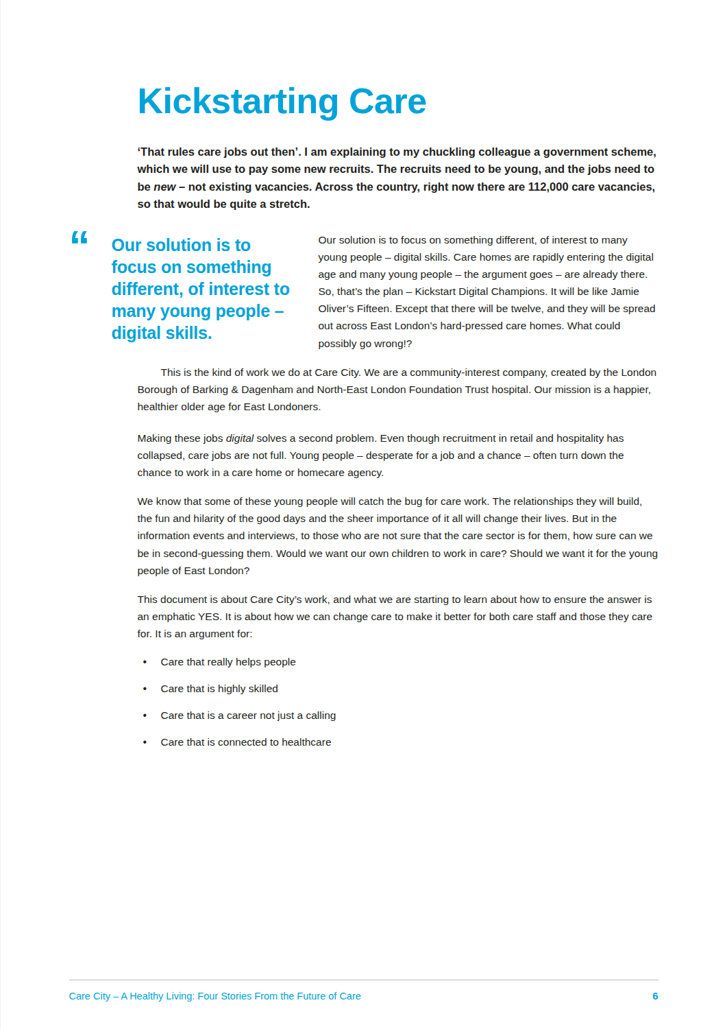Kickstarting Care
‘That rules care jobs out then’. I am explaining to my chuckling colleague a government scheme, which we will use to pay some new recruits. The recruits need to be young, and the jobs need to be new – not existing vacancies. Across the country, right now there are 112,000 care vacancies, so that would be quite a stretch.
“
Our solution is to focus on something different, of interest to many young people – digital skills.
Our solution is to focus on something different, of interest to many young people – digital skills. Care homes are rapidly entering the digital age and many young people – the argument goes – are already there. So, that’s the plan – Kickstart Digital Champions. It will be like Jamie Oliver’s Fifteen. Except that there will be twelve, and they will be spread out across East London’s hard-pressed care homes. What could possibly go wrong!?
This is the kind of work we do at Care City. We are a community-interest company, created by the London Borough of Barking & Dagenham and North-East London Foundation Trust hospital. Our mission is a happier, healthier older age for East Londoners.
Making these jobs digital solves a second problem. Even though recruitment in retail and hospitality has collapsed, care jobs are not full. Young people – desperate for a job and a chance – often turn down the chance to work in a care home or homecare agency.
We know that some of these young people will catch the bug for care work. The relationships they will build, the fun and hilarity of the good days and the sheer importance of it all will change their lives. But in the information events and interviews, to those who are not sure that the care sector is for them, how sure can we be in second-guessing them. Would we want our own children to work in care? Should we want it for the young people of East London?
This document is about Care City’s work, and what we are starting to learn about how to ensure the answer is an emphatic YES. It is about how we can change care to make it better for both care staff and those they care for. It is an argument for:
Care that really helps people
Care that is highly skilled
Care that is a career not just a calling
Care that is connected to healthcare
Care City – A Healthy Living: Four Stories From the Future of Care 6